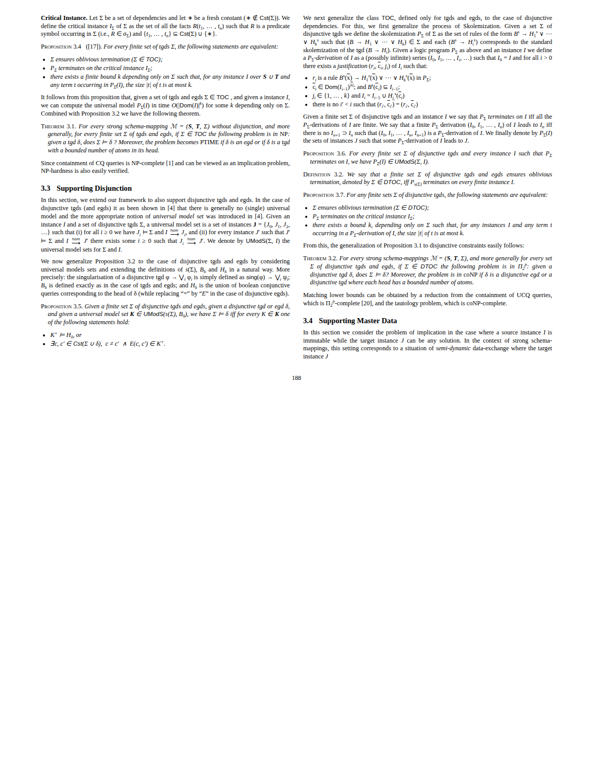Critical Instance. Let Σ be a set of dependencies and let ∗ be a fresh constant (∗ ∉ Cst(Σ)). We define the critical instance IΣ of Σ as the set of all the facts R(t1, … , tn) such that R is a predicate symbol occurring in Σ (i.e., R ∈ σΣ) and {t1, … , tn} ⊆ Cst(Σ) ∪ {∗}.
Proposition 3.4 ([17]). For every finite set of tgds Σ, the following statements are equivalent:
Σ ensures oblivious termination (Σ ∈ TOC);
PΣ terminates on the critical instance IΣ;
there exists a finite bound k depending only on Σ such that, for any instance I over S ∪ T and any term t occurring in PΣ(I), the size |t| of t is at most k.
It follows from this proposition that, given a set of tgds and egds Σ ∈ TOC , and given a instance I, we can compute the universal model PΣ(I) in time O(|Dom(I)|k) for some k depending only on Σ. Combined with Proposition 3.2 we have the following theorem.
Theorem 3.1. For every strong schema-mapping ℳ = (S, T, Σ) without disjunction, and more generally, for every finite set Σ of tgds and egds, if Σ ∈ TOC the following problem is in NP: given a tgd δ, does Σ ⊨ δ ? Moreover, the problem becomes PTIME if δ is an egd or if δ is a tgd with a bounded number of atoms in its head.
Since containment of CQ queries is NP-complete [1] and can be viewed as an implication problem, NP-hardness is also easily verified.
3.3 Supporting Disjunction
In this section, we extend our framework to also support disjunctive tgds and egds. In the case of disjunctive tgds (and egds) it as been shown in [4] that there is generally no (single) universal model and the more appropriate notion of universal model set was introduced in [4]. Given an instance I and a set of disjunctive tgds Σ, a universal model set is a set of instances J = {J0, J1, J2, …} such that (i) for all i ≥ 0 we have Ji ⊨ Σ and I hom⟶ Ji, and (ii) for every instance J′ such that J′ ⊨ Σ and I hom⟶ J′ there exists some i ≥ 0 such that Ji hom⟶ J′. We denote by UModS(Σ, I) the universal model sets for Σ and I.
We now generalize Proposition 3.2 to the case of disjunctive tgds and egds by considering universal models sets and extending the definitions of s(Σ), Bδ and Hδ in a natural way. More precisely: the singularisation of a disjunctive tgd φ → ⋁i φi is simply defined as sing(φ) → ⋁i ψi; Bδ is defined exactly as in the case of tgds and egds; and Hδ is the union of boolean conjunctive queries corresponding to the head of δ (while replacing “=” by “E” in the case of disjunctive egds).
Proposition 3.5. Given a finite set Σ of disjunctive tgds and egds, given a disjunctive tgd or egd δ, and given a universal model set K ∈ UModS(s(Σ), Bδ), we have Σ ⊨ δ iff for every K ∈ K one of the following statements hold:
K+ ⊨ Hδ, or
∃c, c′ ∈ Cst(Σ ∪ δ), c ≠ c′ ∧ E(c, c′) ∈ K+.
We next generalize the class TOC, defined only for tgds and egds, to the case of disjunctive dependencies. For this, we first generalize the process of Skolemization. Given a set Σ of disjunctive tgds we define the skolemization PΣ of Σ as the set of rules of the form Bs → H1s ∨ ··· ∨ Hks such that (B → H1 ∨ ··· ∨ Hk) ∈ Σ and each (Bs → His) corresponds to the standard skolemization of the tgd (B → Hi). Given a logic program PΣ as above and an instance I we define a PΣ-derivation of I as a (possibly infinite) series (I0, I1, … , Ii, …) such that I0 = I and for all i > 0 there exists a justification (ri, ci, ji) of Ii such that:
ri is a rule Bs(x) → H1s(x) ∨ ··· ∨ Hks(x) in PΣ;
ci ∈ Dom(Ii−1)|x|; and Bs(ci) ⊆ Ii−1;
ji ∈ {1, … , k} and Ii = Ii−1 ∪ Hjis(ci)
there is no i′ < i such that (ri′, ci′) = (ri′, ci′)
Given a finite set Σ of disjunctive tgds and an instance I we say that PΣ terminates on I iff all the PΣ-derivations of I are finite. We say that a finite PΣ derivation (I0, I1, … , In) of I leads to In iff there is no In+1 ⊃ In such that (I0, I1, … , In, In+1) is a PΣ-derivation of I. We finally denote by PΣ(I) the sets of instances J such that some PΣ-derivation of I leads to J.
Proposition 3.6. For every finite set Σ of disjunctive tgds and every instance I such that PΣ terminates on I, we have PΣ(I) ∈ UModS(Σ, I).
Definition 3.2. We say that a finite set Σ of disjunctive tgds and egds ensures oblivious termination, denoted by Σ ∈ DTOC, iff Ps(Σ) terminates on every finite instance I.
Proposition 3.7. For any finite sets Σ of disjunctive tgds, the following statements are equivalent:
Σ ensures oblivious termination (Σ ∈ DTOC);
PΣ terminates on the critical instance IΣ;
there exists a bound k, depending only on Σ such that, for any instances I and any term t occurring in a PΣ-derivation of I, the size |t| of t is at most k.
From this, the generalization of Proposition 3.1 to disjunctive constraints easily follows:
Theorem 3.2. For every strong schema-mappings ℳ = (S, T, Σ), and more generally for every set Σ of disjunctive tgds and egds, if Σ ∈ DTOC the following problem is in Π2p: given a disjunctive tgd δ, does Σ ⊨ δ? Moreover, the problem is in coNP if δ is a disjunctive egd or a disjunctive tgd where each head has a bounded number of atoms.
Matching lower bounds can be obtained by a reduction from the containment of UCQ queries, which is Π2p-complete [20], and the tautology problem, which is coNP-complete.
3.4 Supporting Master Data
In this section we consider the problem of implication in the case where a source instance I is immutable while the target instance J can be any solution. In the context of strong schema-mappings, this setting corresponds to a situation of semi-dynamic data-exchange where the target instance J
188